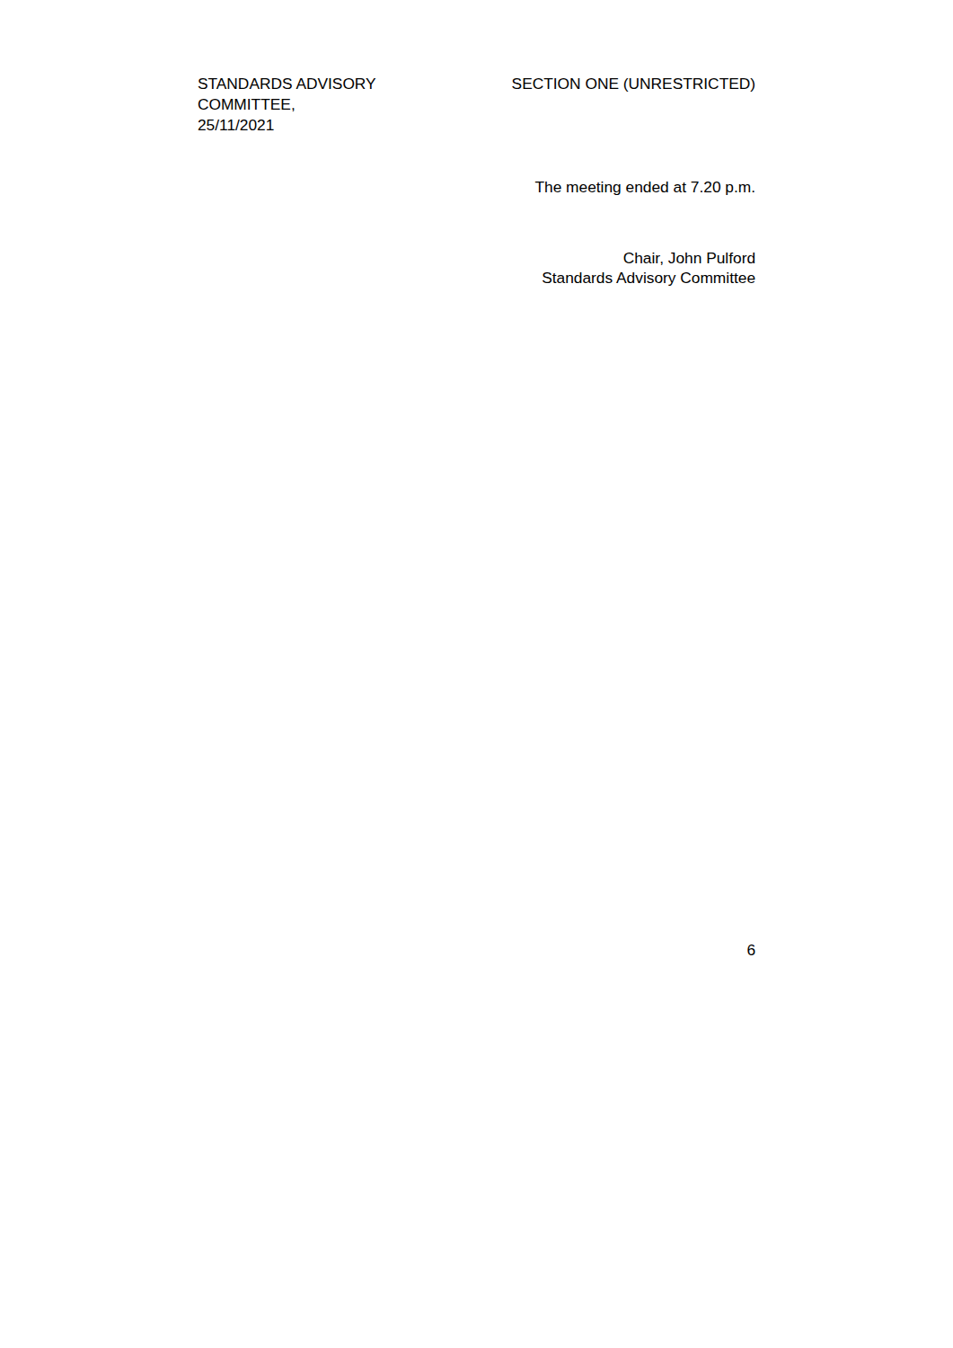STANDARDS ADVISORY COMMITTEE,
25/11/2021
SECTION ONE (UNRESTRICTED)
The meeting ended at 7.20 p.m.
Chair, John Pulford
Standards Advisory Committee
6